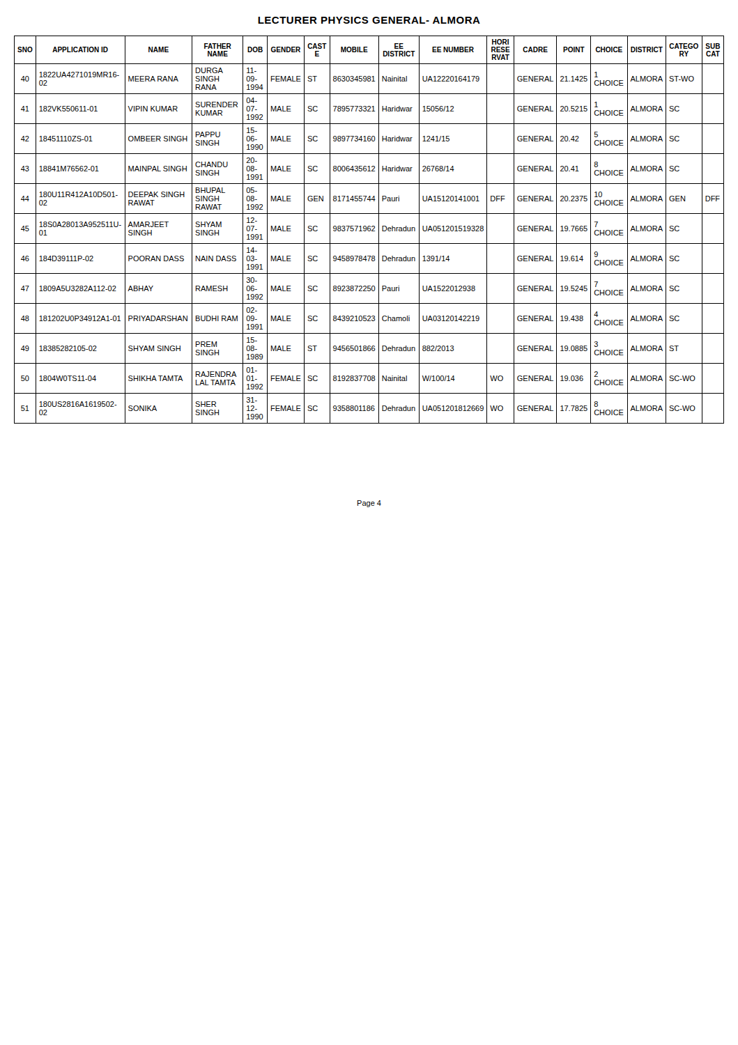LECTURER PHYSICS GENERAL- ALMORA
| SNO | APPLICATION ID | NAME | FATHER NAME | DOB | GENDER | CAST E | MOBILE | EE DISTRICT | EE NUMBER | HORI RESE RVAT | CADRE | POINT | CHOICE | DISTRICT | CATEGO RY | SUB CAT |
| --- | --- | --- | --- | --- | --- | --- | --- | --- | --- | --- | --- | --- | --- | --- | --- | --- |
| 40 | 1822UA4271019MR16-02 | MEERA RANA | DURGA SINGH RANA | 11-09-1994 | FEMALE | ST | 8630345981 | Nainital | UA12220164179 | | GENERAL | 21.1425 | 1 CHOICE | ALMORA | ST-WO | |
| 41 | 182VK550611-01 | VIPIN KUMAR | SURENDER KUMAR | 04-07-1992 | MALE | SC | 7895773321 | Haridwar | 15056/12 | | GENERAL | 20.5215 | 1 CHOICE | ALMORA | SC | |
| 42 | 18451110ZS-01 | OMBEER SINGH | PAPPU SINGH | 15-06-1990 | MALE | SC | 9897734160 | Haridwar | 1241/15 | | GENERAL | 20.42 | 5 CHOICE | ALMORA | SC | |
| 43 | 18841M76562-01 | MAINPAL SINGH | CHANDU SINGH | 20-08-1991 | MALE | SC | 8006435612 | Haridwar | 26768/14 | | GENERAL | 20.41 | 8 CHOICE | ALMORA | SC | |
| 44 | 180U11R412A10D501-02 | DEEPAK SINGH RAWAT | BHUPAL SINGH RAWAT | 05-08-1992 | MALE | GEN | 8171455744 | Pauri | UA15120141001 | DFF | GENERAL | 20.2375 | 10 CHOICE | ALMORA | GEN | DFF |
| 45 | 18S0A28013A952511U-01 | AMARJEET SINGH | SHYAM SINGH | 12-07-1991 | MALE | SC | 9837571962 | Dehradun | UA051201519328 | | GENERAL | 19.7665 | 7 CHOICE | ALMORA | SC | |
| 46 | 184D39111P-02 | POORAN DASS | NAIN DASS | 14-03-1991 | MALE | SC | 9458978478 | Dehradun | 1391/14 | | GENERAL | 19.614 | 9 CHOICE | ALMORA | SC | |
| 47 | 1809A5U3282A112-02 | ABHAY | RAMESH | 30-06-1992 | MALE | SC | 8923872250 | Pauri | UA1522012938 | | GENERAL | 19.5245 | 7 CHOICE | ALMORA | SC | |
| 48 | 181202U0P34912A1-01 | PRIYADARSHAN | BUDHI RAM | 02-09-1991 | MALE | SC | 8439210523 | Chamoli | UA03120142219 | | GENERAL | 19.438 | 4 CHOICE | ALMORA | SC | |
| 49 | 18385282105-02 | SHYAM SINGH | PREM SINGH | 15-08-1989 | MALE | ST | 9456501866 | Dehradun | 882/2013 | | GENERAL | 19.0885 | 3 CHOICE | ALMORA | ST | |
| 50 | 1804W0TS11-04 | SHIKHA TAMTA | RAJENDRA LAL TAMTA | 01-01-1992 | FEMALE | SC | 8192837708 | Nainital | W/100/14 | WO | GENERAL | 19.036 | 2 CHOICE | ALMORA | SC-WO | |
| 51 | 180US2816A1619502-02 | SONIKA | SHER SINGH | 31-12-1990 | FEMALE | SC | 9358801186 | Dehradun | UA051201812669 | WO | GENERAL | 17.7825 | 8 CHOICE | ALMORA | SC-WO | |
Page 4